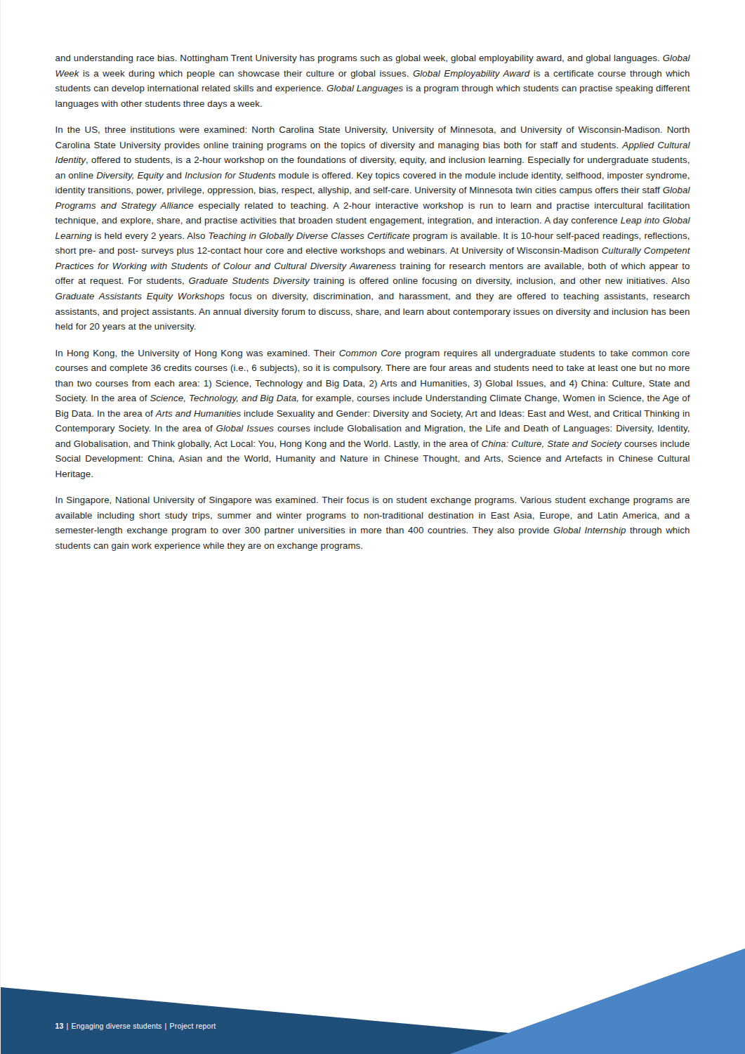and understanding race bias. Nottingham Trent University has programs such as global week, global employability award, and global languages. Global Week is a week during which people can showcase their culture or global issues. Global Employability Award is a certificate course through which students can develop international related skills and experience. Global Languages is a program through which students can practise speaking different languages with other students three days a week.
In the US, three institutions were examined: North Carolina State University, University of Minnesota, and University of Wisconsin-Madison. North Carolina State University provides online training programs on the topics of diversity and managing bias both for staff and students. Applied Cultural Identity, offered to students, is a 2-hour workshop on the foundations of diversity, equity, and inclusion learning. Especially for undergraduate students, an online Diversity, Equity and Inclusion for Students module is offered. Key topics covered in the module include identity, selfhood, imposter syndrome, identity transitions, power, privilege, oppression, bias, respect, allyship, and self-care. University of Minnesota twin cities campus offers their staff Global Programs and Strategy Alliance especially related to teaching. A 2-hour interactive workshop is run to learn and practise intercultural facilitation technique, and explore, share, and practise activities that broaden student engagement, integration, and interaction. A day conference Leap into Global Learning is held every 2 years. Also Teaching in Globally Diverse Classes Certificate program is available. It is 10-hour self-paced readings, reflections, short pre- and post- surveys plus 12-contact hour core and elective workshops and webinars. At University of Wisconsin-Madison Culturally Competent Practices for Working with Students of Colour and Cultural Diversity Awareness training for research mentors are available, both of which appear to offer at request. For students, Graduate Students Diversity training is offered online focusing on diversity, inclusion, and other new initiatives. Also Graduate Assistants Equity Workshops focus on diversity, discrimination, and harassment, and they are offered to teaching assistants, research assistants, and project assistants. An annual diversity forum to discuss, share, and learn about contemporary issues on diversity and inclusion has been held for 20 years at the university.
In Hong Kong, the University of Hong Kong was examined. Their Common Core program requires all undergraduate students to take common core courses and complete 36 credits courses (i.e., 6 subjects), so it is compulsory. There are four areas and students need to take at least one but no more than two courses from each area: 1) Science, Technology and Big Data, 2) Arts and Humanities, 3) Global Issues, and 4) China: Culture, State and Society. In the area of Science, Technology, and Big Data, for example, courses include Understanding Climate Change, Women in Science, the Age of Big Data. In the area of Arts and Humanities include Sexuality and Gender: Diversity and Society, Art and Ideas: East and West, and Critical Thinking in Contemporary Society. In the area of Global Issues courses include Globalisation and Migration, the Life and Death of Languages: Diversity, Identity, and Globalisation, and Think globally, Act Local: You, Hong Kong and the World. Lastly, in the area of China: Culture, State and Society courses include Social Development: China, Asian and the World, Humanity and Nature in Chinese Thought, and Arts, Science and Artefacts in Chinese Cultural Heritage.
In Singapore, National University of Singapore was examined. Their focus is on student exchange programs. Various student exchange programs are available including short study trips, summer and winter programs to non-traditional destination in East Asia, Europe, and Latin America, and a semester-length exchange program to over 300 partner universities in more than 400 countries. They also provide Global Internship through which students can gain work experience while they are on exchange programs.
13|Engaging diverse students|Project report